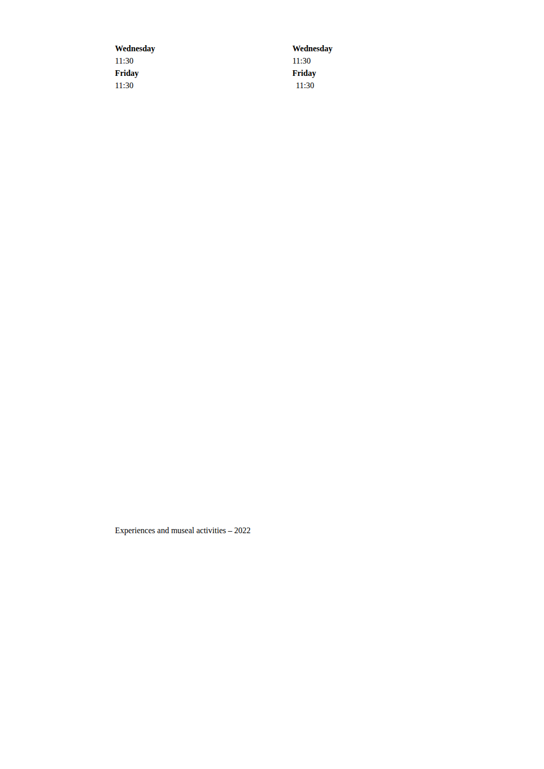Wednesday
11:30
Friday
11:30
Wednesday
11:30
Friday
11:30
Experiences and museal activities – 2022